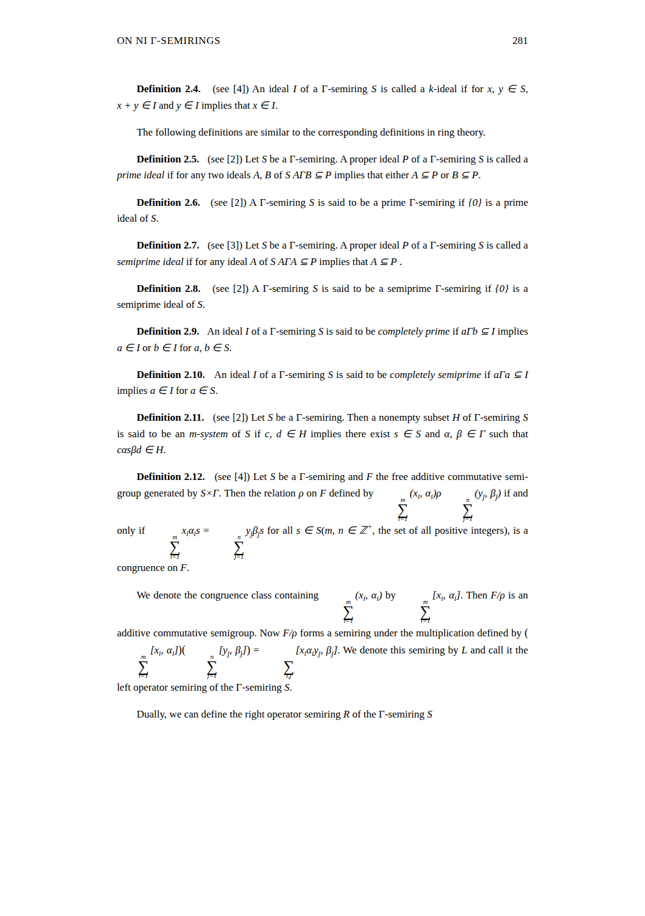ON NI Γ-SEMIRINGS 281
Definition 2.4. (see [4]) An ideal I of a Γ-semiring S is called a k-ideal if for x, y ∈ S, x + y ∈ I and y ∈ I implies that x ∈ I.
The following definitions are similar to the corresponding definitions in ring theory.
Definition 2.5. (see [2]) Let S be a Γ-semiring. A proper ideal P of a Γ-semiring S is called a prime ideal if for any two ideals A, B of S AΓB ⊆ P implies that either A ⊆ P or B ⊆ P.
Definition 2.6. (see [2]) A Γ-semiring S is said to be a prime Γ-semiring if {0} is a prime ideal of S.
Definition 2.7. (see [3]) Let S be a Γ-semiring. A proper ideal P of a Γ-semiring S is called a semiprime ideal if for any ideal A of S AΓA ⊆ P implies that A ⊆ P .
Definition 2.8. (see [2]) A Γ-semiring S is said to be a semiprime Γ-semiring if {0} is a semiprime ideal of S.
Definition 2.9. An ideal I of a Γ-semiring S is said to be completely prime if aΓb ⊆ I implies a ∈ I or b ∈ I for a, b ∈ S.
Definition 2.10. An ideal I of a Γ-semiring S is said to be completely semiprime if aΓa ⊆ I implies a ∈ I for a ∈ S.
Definition 2.11. (see [2]) Let S be a Γ-semiring. Then a nonempty subset H of Γ-semiring S is said to be an m-system of S if c, d ∈ H implies there exist s ∈ S and α, β ∈ Γ such that cαsβd ∈ H.
Definition 2.12. (see [4]) Let S be a Γ-semiring and F the free additive commutative semigroup generated by S×Γ. Then the relation ρ on F defined by m∑i=1(xi, αi)ρ n∑j=1(yj, βj) if and only if m∑i=1 xiαis = n∑j=1 yjβjs for all s ∈ S(m, n ∈ ℤ+, the set of all positive integers), is a congruence on F.
We denote the congruence class containing m∑i=1(xi, αi) by m∑i=1[xi, αi]. Then F/ρ is an additive commutative semigroup. Now F/ρ forms a semiring under the multiplication defined by (m∑i=1[xi, αi])(n∑j=1[yj, βj]) = ∑i,j[xiαiyj, βj]. We denote this semiring by L and call it the left operator semiring of the Γ-semiring S.
Dually, we can define the right operator semiring R of the Γ-semiring S